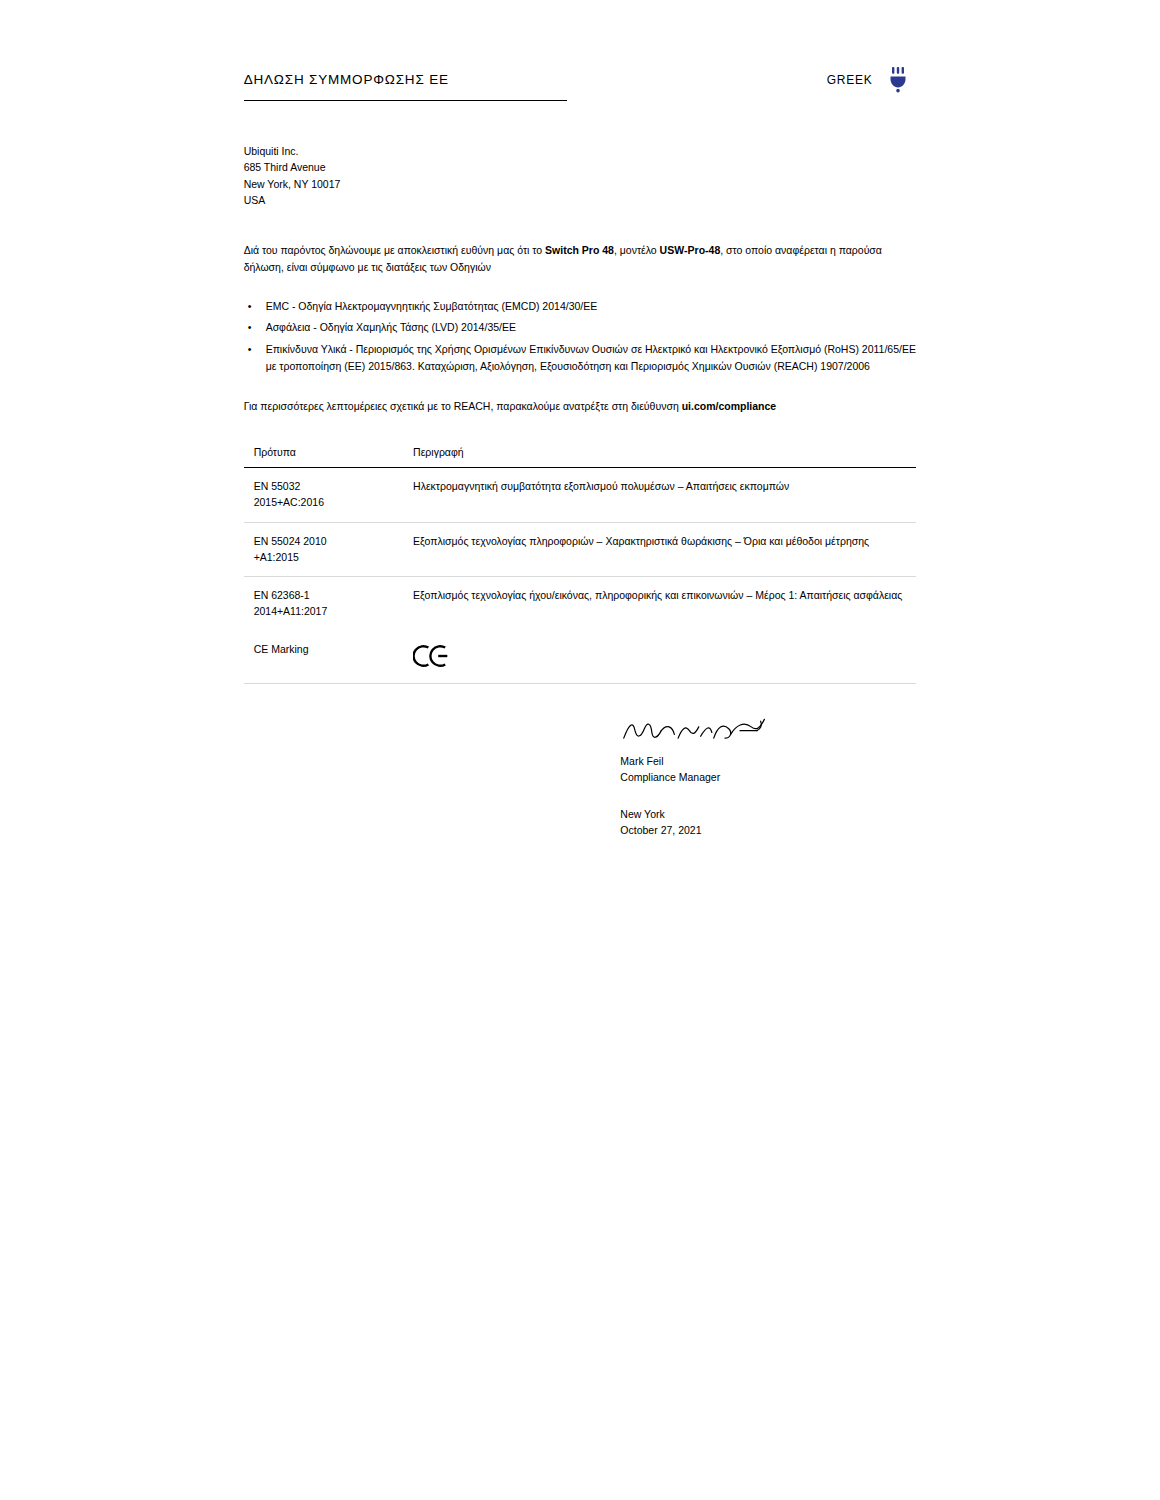ΔΗΛΩΣΗ ΣΥΜΜΟΡΦΩΣΗΣ ΕΕ
GREEK
Ubiquiti Inc.
685 Third Avenue
New York, NY 10017
USA
Διά του παρόντος δηλώνουμε με αποκλειστική ευθύνη μας ότι το Switch Pro 48, μοντέλο USW‑Pro‑48, στο οποίο αναφέρεται η παρούσα δήλωση, είναι σύμφωνο με τις διατάξεις των Οδηγιών
EMC - Οδηγία Ηλεκτρομαγνηητικής Συμβατότητας (EMCD) 2014/30/ΕΕ
Ασφάλεια - Οδηγία Χαμηλής Τάσης (LVD) 2014/35/ΕΕ
Επικίνδυνα Υλικά - Περιορισμός της Χρήσης Ορισμένων Επικίνδυνων Ουσιών σε Ηλεκτρικό και Ηλεκτρονικό Εξοπλισμό (RoHS) 2011/65/ΕΕ με τροποποίηση (ΕΕ) 2015/863. Καταχώριση, Αξιολόγηση, Εξουσιοδότηση και Περιορισμός Χημικών Ουσιών (REACH) 1907/2006
Για περισσότερες λεπτομέρειες σχετικά με το REACH, παρακαλούμε ανατρέξτε στη διεύθυνση ui.com/compliance
| Πρότυπα | Περιγραφή |
| --- | --- |
| EN 55032 2015+AC:2016 | Ηλεκτρομαγνητική συμβατότητα εξοπλισμού πολυμέσων – Απαιτήσεις εκπομπών |
| EN 55024 2010 +A1:2015 | Εξοπλισμός τεχνολογίας πληροφοριών – Χαρακτηριστικά θωράκισης – Όρια και μέθοδοι μέτρησης |
| EN 62368‑1 2014+A11:2017 | Εξοπλισμός τεχνολογίας ήχου/εικόνας, πληροφορικής και επικοινωνιών – Μέρος 1: Απαιτήσεις ασφάλειας |
| CE Marking | |
Mark Feil
Compliance Manager
New York
October 27, 2021